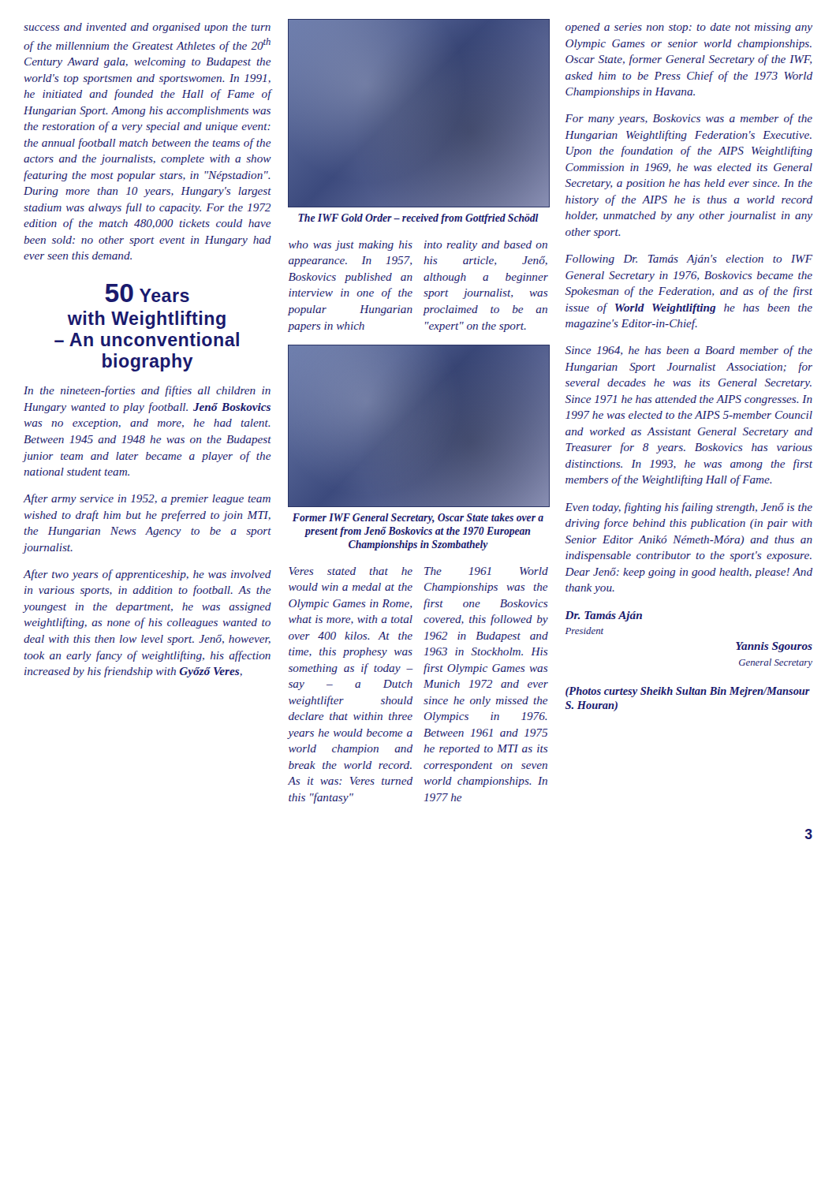success and invented and organised upon the turn of the millennium the Greatest Athletes of the 20th Century Award gala, welcoming to Budapest the world's top sportsmen and sportswomen. In 1991, he initiated and founded the Hall of Fame of Hungarian Sport. Among his accomplishments was the restoration of a very special and unique event: the annual football match between the teams of the actors and the journalists, complete with a show featuring the most popular stars, in "Népstadion". During more than 10 years, Hungary's largest stadium was always full to capacity. For the 1972 edition of the match 480,000 tickets could have been sold: no other sport event in Hungary had ever seen this demand.
50 Years
with Weightlifting
– An unconventional
biography
In the nineteen-forties and fifties all children in Hungary wanted to play football. Jenő Boskovics was no exception, and more, he had talent. Between 1945 and 1948 he was on the Budapest junior team and later became a player of the national student team.
After army service in 1952, a premier league team wished to draft him but he preferred to join MTI, the Hungarian News Agency to be a sport journalist.
After two years of apprenticeship, he was involved in various sports, in addition to football. As the youngest in the department, he was assigned weightlifting, as none of his colleagues wanted to deal with this then low level sport. Jenő, however, took an early fancy of weightlifting, his affection increased by his friendship with Győző Veres,
The IWF Gold Order – received from Gottfried Schödl
who was just making his appearance. In 1957, Boskovics published an interview in one of the popular Hungarian papers in which
into reality and based on his article, Jenő, although a beginner sport journalist, was proclaimed to be an "expert" on the sport.
Former IWF General Secretary, Oscar State takes over a present from Jenő Boskovics at the 1970 European Championships in Szombathely
Veres stated that he would win a medal at the Olympic Games in Rome, what is more, with a total over 400 kilos. At the time, this prophesy was something as if today – say – a Dutch weightlifter should declare that within three years he would become a world champion and break the world record. As it was: Veres turned this "fantasy"
The 1961 World Championships was the first one Boskovics covered, this followed by 1962 in Budapest and 1963 in Stockholm. His first Olympic Games was Munich 1972 and ever since he only missed the Olympics in 1976. Between 1961 and 1975 he reported to MTI as its correspondent on seven world championships. In 1977 he
opened a series non stop: to date not missing any Olympic Games or senior world championships. Oscar State, former General Secretary of the IWF, asked him to be Press Chief of the 1973 World Championships in Havana.
For many years, Boskovics was a member of the Hungarian Weightlifting Federation's Executive. Upon the foundation of the AIPS Weightlifting Commission in 1969, he was elected its General Secretary, a position he has held ever since. In the history of the AIPS he is thus a world record holder, unmatched by any other journalist in any other sport.
Following Dr. Tamás Aján's election to IWF General Secretary in 1976, Boskovics became the Spokesman of the Federation, and as of the first issue of World Weightlifting he has been the magazine's Editor-in-Chief.
Since 1964, he has been a Board member of the Hungarian Sport Journalist Association; for several decades he was its General Secretary. Since 1971 he has attended the AIPS congresses. In 1997 he was elected to the AIPS 5-member Council and worked as Assistant General Secretary and Treasurer for 8 years. Boskovics has various distinctions. In 1993, he was among the first members of the Weightlifting Hall of Fame.
Even today, fighting his failing strength, Jenő is the driving force behind this publication (in pair with Senior Editor Anikó Németh-Móra) and thus an indispensable contributor to the sport's exposure. Dear Jenő: keep going in good health, please! And thank you.
Dr. Tamás Aján
President Yannis Sgouros
General Secretary
(Photos curtesy Sheikh Sultan Bin Mejren/Mansour S. Houran)
3